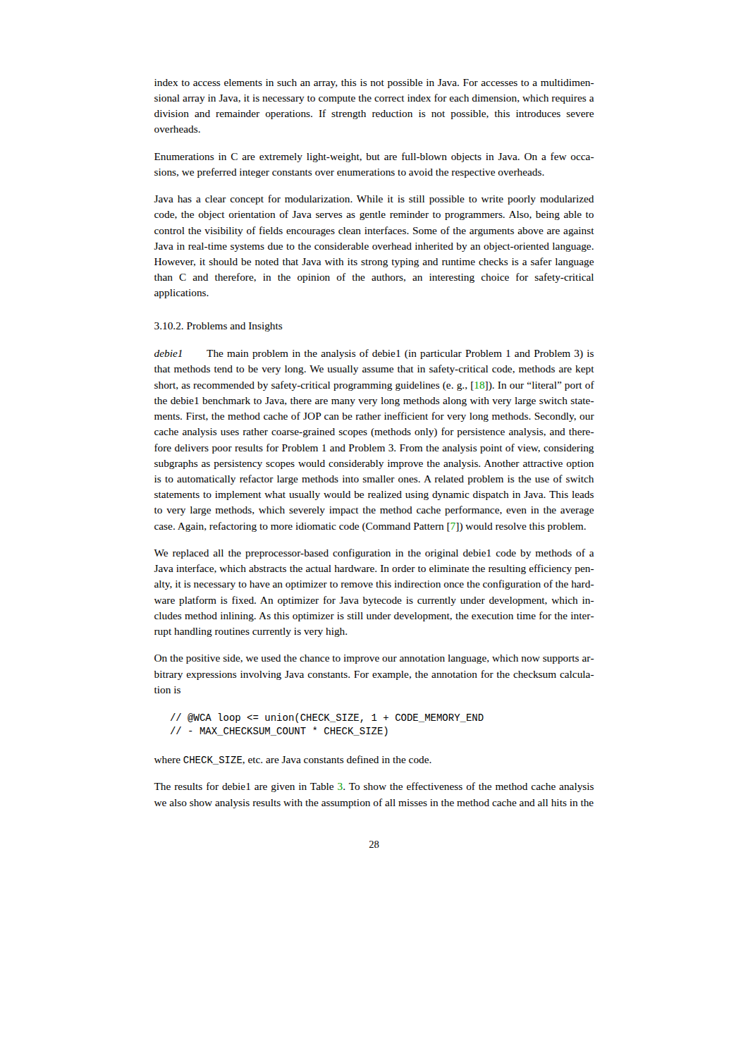index to access elements in such an array, this is not possible in Java. For accesses to a multidimensional array in Java, it is necessary to compute the correct index for each dimension, which requires a division and remainder operations. If strength reduction is not possible, this introduces severe overheads.
Enumerations in C are extremely light-weight, but are full-blown objects in Java. On a few occasions, we preferred integer constants over enumerations to avoid the respective overheads.
Java has a clear concept for modularization. While it is still possible to write poorly modularized code, the object orientation of Java serves as gentle reminder to programmers. Also, being able to control the visibility of fields encourages clean interfaces. Some of the arguments above are against Java in real-time systems due to the considerable overhead inherited by an object-oriented language. However, it should be noted that Java with its strong typing and runtime checks is a safer language than C and therefore, in the opinion of the authors, an interesting choice for safety-critical applications.
3.10.2. Problems and Insights
debie1 The main problem in the analysis of debie1 (in particular Problem 1 and Problem 3) is that methods tend to be very long. We usually assume that in safety-critical code, methods are kept short, as recommended by safety-critical programming guidelines (e. g., [18]). In our “literal” port of the debie1 benchmark to Java, there are many very long methods along with very large switch statements. First, the method cache of JOP can be rather inefficient for very long methods. Secondly, our cache analysis uses rather coarse-grained scopes (methods only) for persistence analysis, and therefore delivers poor results for Problem 1 and Problem 3. From the analysis point of view, considering subgraphs as persistency scopes would considerably improve the analysis. Another attractive option is to automatically refactor large methods into smaller ones. A related problem is the use of switch statements to implement what usually would be realized using dynamic dispatch in Java. This leads to very large methods, which severely impact the method cache performance, even in the average case. Again, refactoring to more idiomatic code (Command Pattern [7]) would resolve this problem.
We replaced all the preprocessor-based configuration in the original debie1 code by methods of a Java interface, which abstracts the actual hardware. In order to eliminate the resulting efficiency penalty, it is necessary to have an optimizer to remove this indirection once the configuration of the hardware platform is fixed. An optimizer for Java bytecode is currently under development, which includes method inlining. As this optimizer is still under development, the execution time for the interrupt handling routines currently is very high.
On the positive side, we used the chance to improve our annotation language, which now supports arbitrary expressions involving Java constants. For example, the annotation for the checksum calculation is
// @WCA loop <= union(CHECK_SIZE, 1 + CODE_MEMORY_END
// - MAX_CHECKSUM_COUNT * CHECK_SIZE)
where CHECK_SIZE, etc. are Java constants defined in the code.
The results for debie1 are given in Table 3. To show the effectiveness of the method cache analysis we also show analysis results with the assumption of all misses in the method cache and all hits in the
28